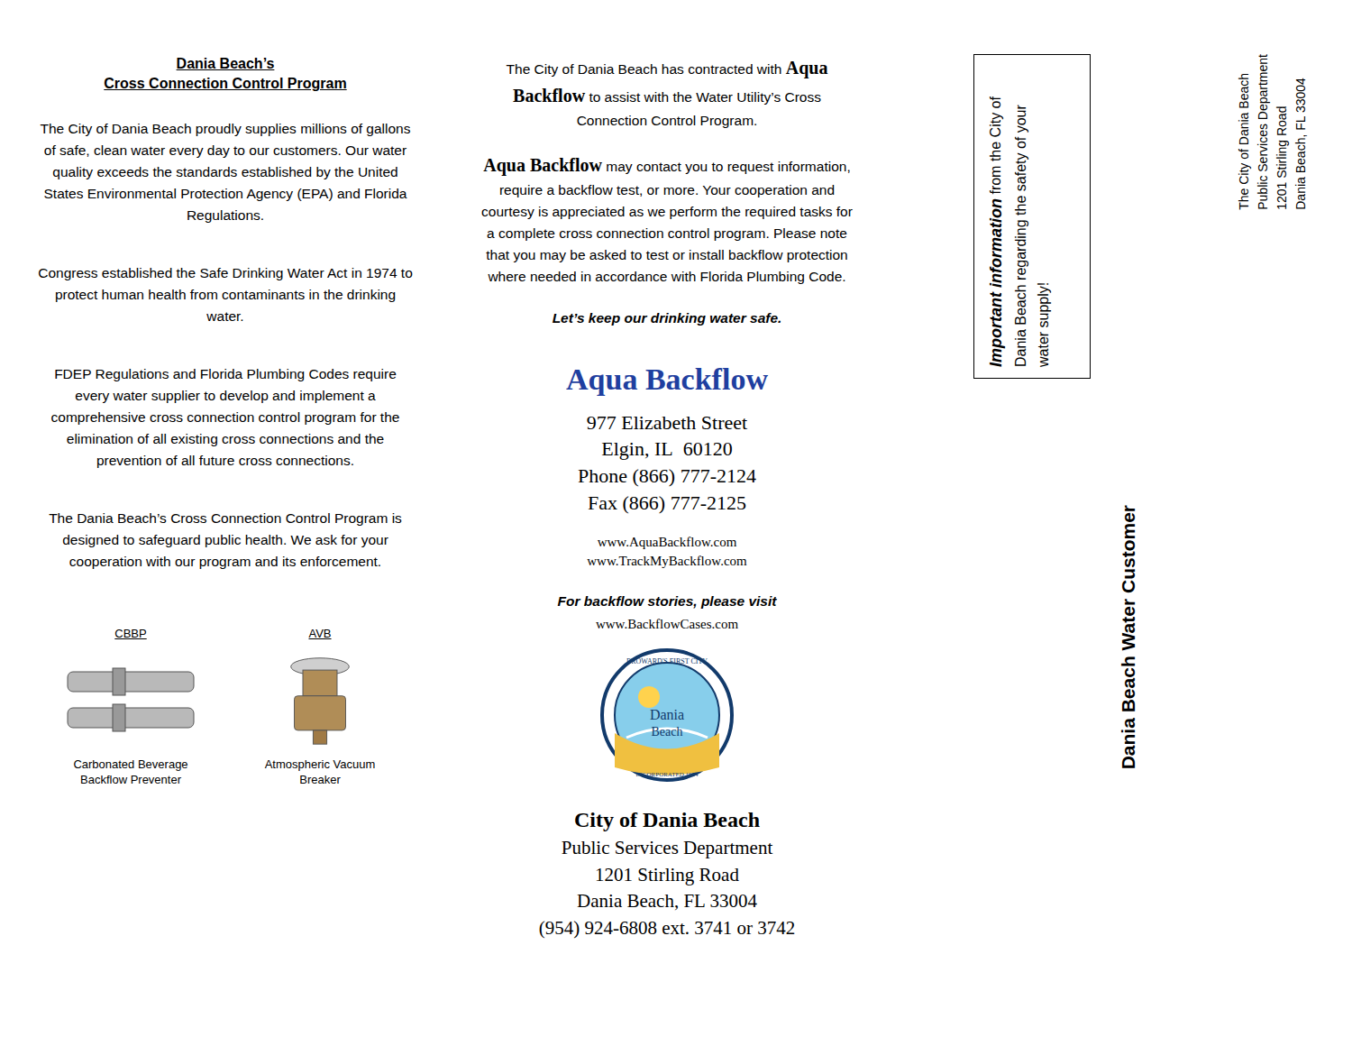Dania Beach’s
Cross Connection Control Program
The City of Dania Beach proudly supplies millions of gallons of safe, clean water every day to our customers. Our water quality exceeds the standards established by the United States Environmental Protection Agency (EPA) and Florida Regulations.
Congress established the Safe Drinking Water Act in 1974 to protect human health from contaminants in the drinking water.
FDEP Regulations and Florida Plumbing Codes require every water supplier to develop and implement a comprehensive cross connection control program for the elimination of all existing cross connections and the prevention of all future cross connections.
The Dania Beach’s Cross Connection Control Program is designed to safeguard public health. We ask for your cooperation with our program and its enforcement.
CBBP
Carbonated Beverage
Backflow Preventer
AVB
Atmospheric Vacuum
Breaker
The City of Dania Beach has contracted with Aqua Backflow to assist with the Water Utility’s Cross Connection Control Program.
Aqua Backflow may contact you to request information, require a backflow test, or more. Your cooperation and courtesy is appreciated as we perform the required tasks for a complete cross connection control program. Please note that you may be asked to test or install backflow protection where needed in accordance with Florida Plumbing Code.
Let’s keep our drinking water safe.
Aqua Backflow
977 Elizabeth Street
Elgin, IL 60120
Phone (866) 777-2124
Fax (866) 777-2125
www.AquaBackflow.com
www.TrackMyBackflow.com
For backflow stories, please visit
www.BackflowCases.com
City of Dania Beach
Public Services Department
1201 Stirling Road
Dania Beach, FL 33004
(954) 924-6808 ext. 3741 or 3742
The City of Dania Beach
Public Services Department
1201 Stirling Road
Dania Beach, FL 33004
Important information from the City of Dania Beach regarding the safety of your water supply!
Dania Beach Water Customer